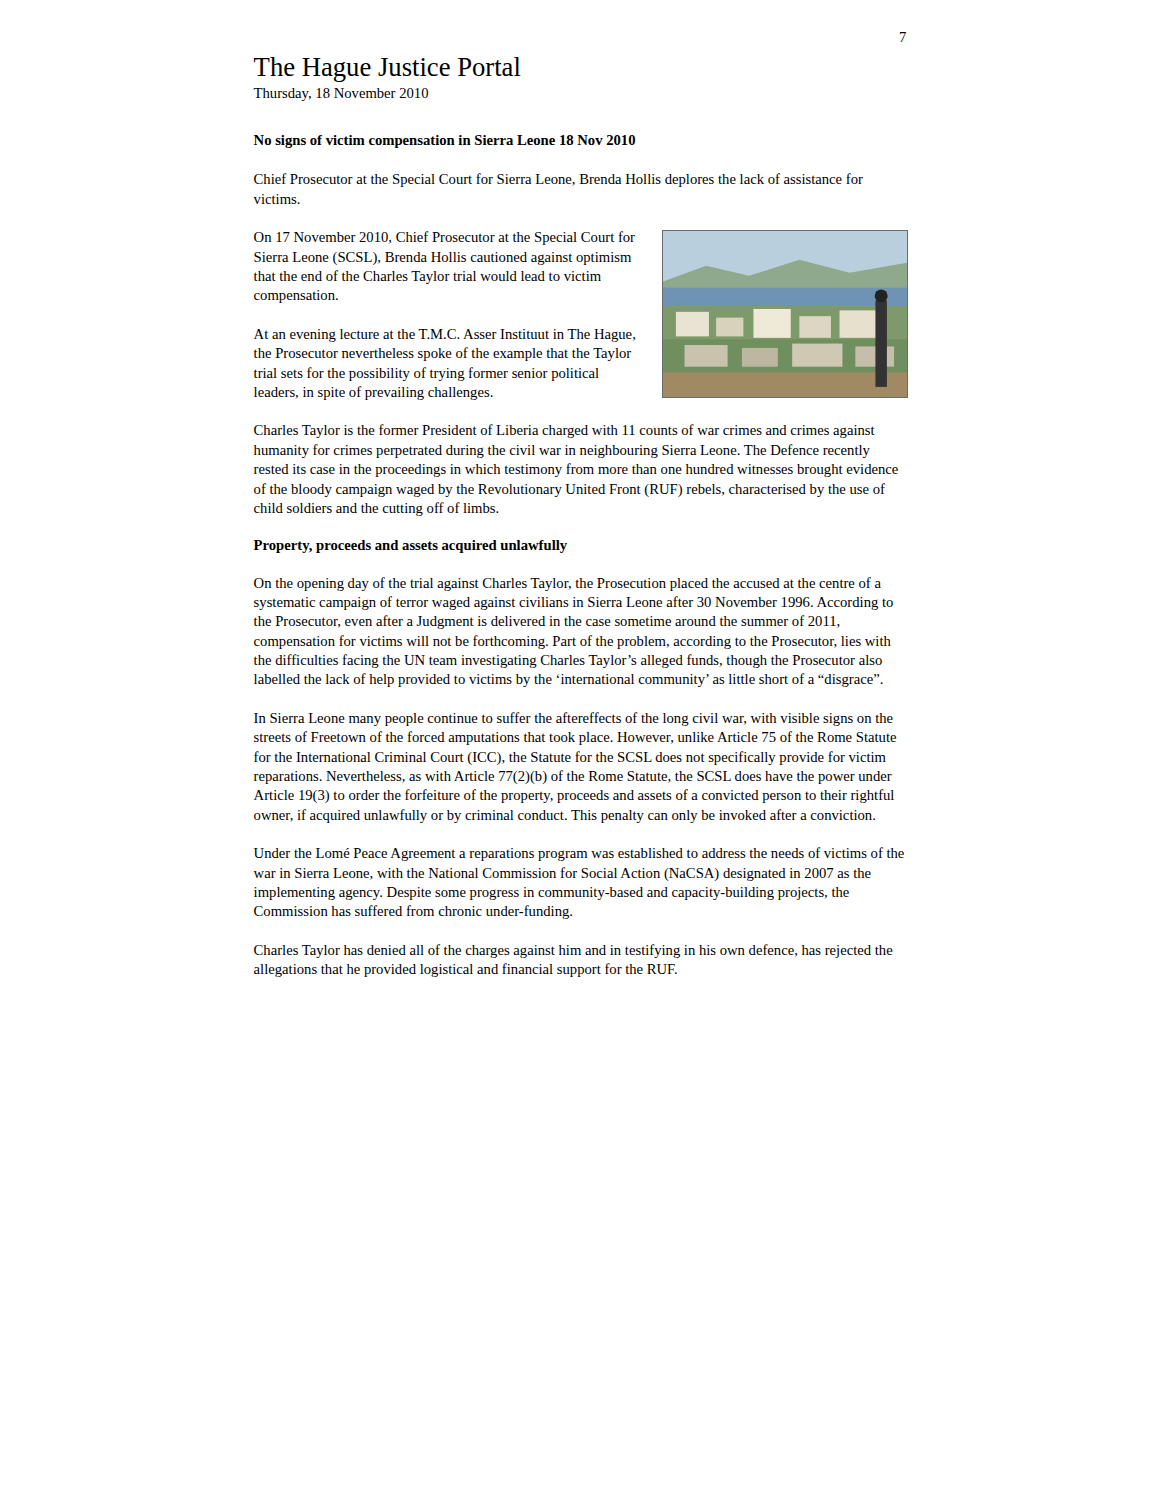7
The Hague Justice Portal
Thursday, 18 November 2010
No signs of victim compensation in Sierra Leone 18 Nov 2010
Chief Prosecutor at the Special Court for Sierra Leone, Brenda Hollis deplores the lack of assistance for victims.
On 17 November 2010, Chief Prosecutor at the Special Court for Sierra Leone (SCSL), Brenda Hollis cautioned against optimism that the end of the Charles Taylor trial would lead to victim compensation.
At an evening lecture at the T.M.C. Asser Instituut in The Hague, the Prosecutor nevertheless spoke of the example that the Taylor trial sets for the possibility of trying former senior political leaders, in spite of prevailing challenges.
Charles Taylor is the former President of Liberia charged with 11 counts of war crimes and crimes against humanity for crimes perpetrated during the civil war in neighbouring Sierra Leone. The Defence recently rested its case in the proceedings in which testimony from more than one hundred witnesses brought evidence of the bloody campaign waged by the Revolutionary United Front (RUF) rebels, characterised by the use of child soldiers and the cutting off of limbs.
Property, proceeds and assets acquired unlawfully
On the opening day of the trial against Charles Taylor, the Prosecution placed the accused at the centre of a systematic campaign of terror waged against civilians in Sierra Leone after 30 November 1996. According to the Prosecutor, even after a Judgment is delivered in the case sometime around the summer of 2011, compensation for victims will not be forthcoming. Part of the problem, according to the Prosecutor, lies with the difficulties facing the UN team investigating Charles Taylor’s alleged funds, though the Prosecutor also labelled the lack of help provided to victims by the ‘international community’ as little short of a “disgrace”.
In Sierra Leone many people continue to suffer the aftereffects of the long civil war, with visible signs on the streets of Freetown of the forced amputations that took place. However, unlike Article 75 of the Rome Statute for the International Criminal Court (ICC), the Statute for the SCSL does not specifically provide for victim reparations. Nevertheless, as with Article 77(2)(b) of the Rome Statute, the SCSL does have the power under Article 19(3) to order the forfeiture of the property, proceeds and assets of a convicted person to their rightful owner, if acquired unlawfully or by criminal conduct. This penalty can only be invoked after a conviction.
Under the Lomé Peace Agreement a reparations program was established to address the needs of victims of the war in Sierra Leone, with the National Commission for Social Action (NaCSA) designated in 2007 as the implementing agency. Despite some progress in community-based and capacity-building projects, the Commission has suffered from chronic under-funding.
Charles Taylor has denied all of the charges against him and in testifying in his own defence, has rejected the allegations that he provided logistical and financial support for the RUF.